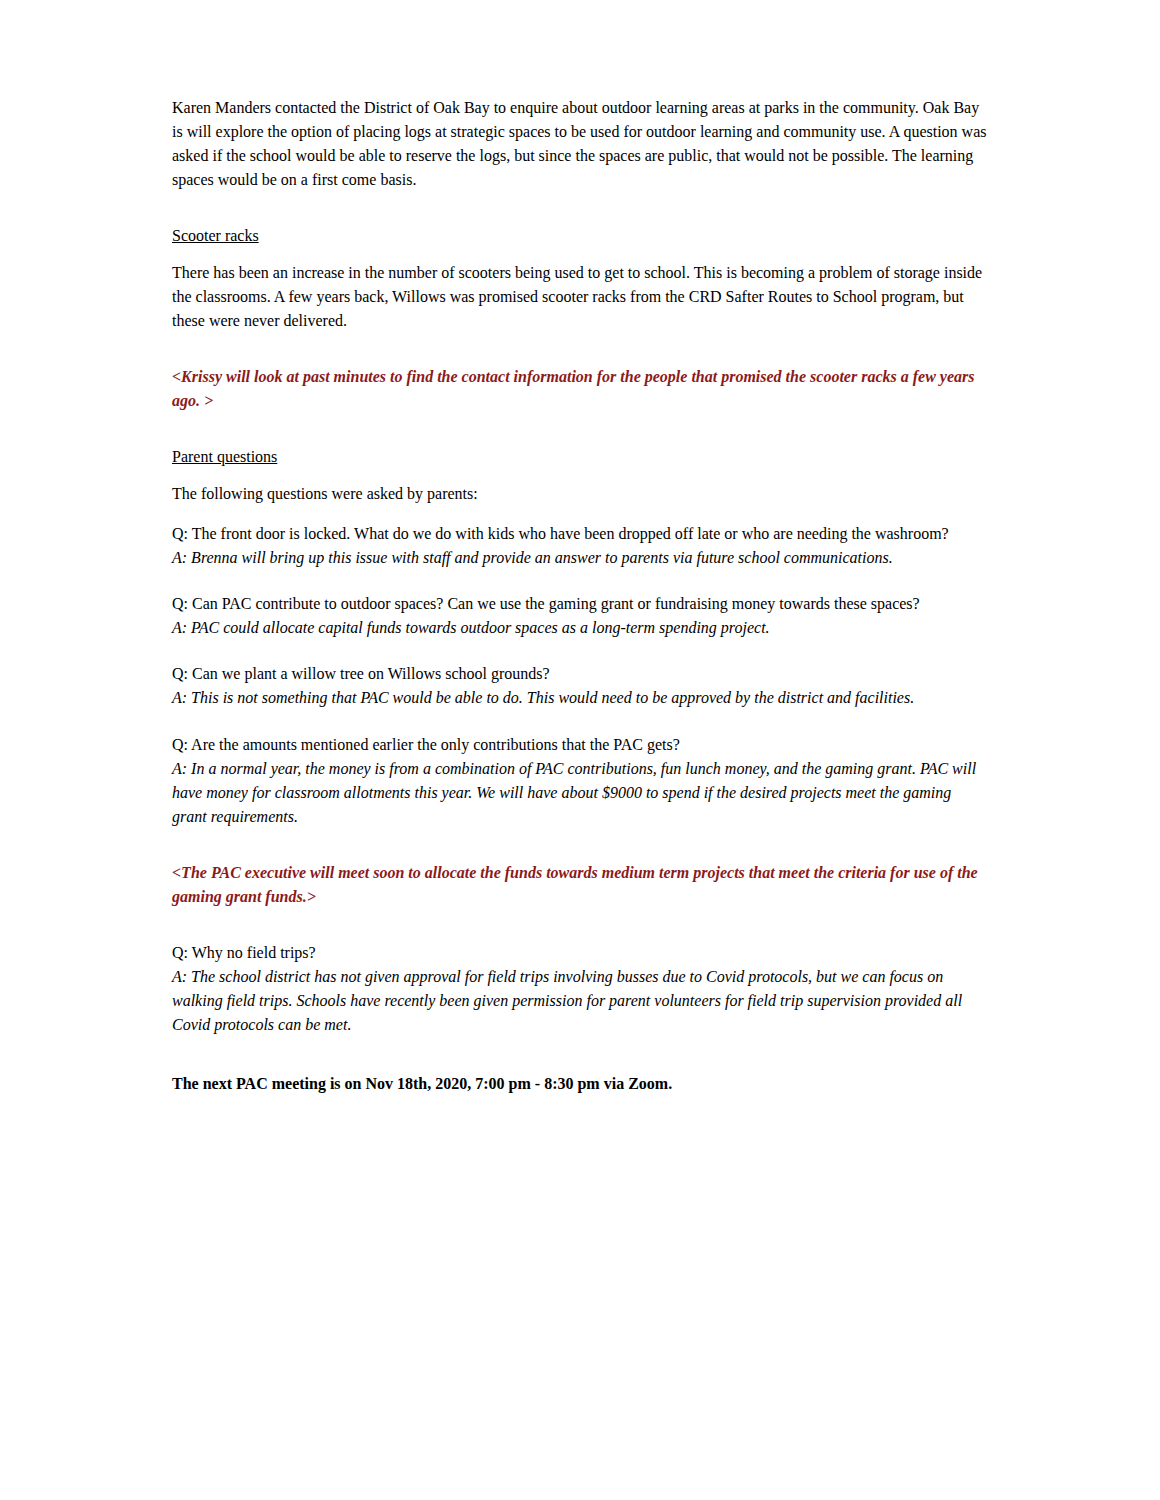Karen Manders contacted the District of Oak Bay to enquire about outdoor learning areas at parks in the community. Oak Bay is will explore the option of placing logs at strategic spaces to be used for outdoor learning and community use. A question was asked if the school would be able to reserve the logs, but since the spaces are public, that would not be possible. The learning spaces would be on a first come basis.
Scooter racks
There has been an increase in the number of scooters being used to get to school. This is becoming a problem of storage inside the classrooms. A few years back, Willows was promised scooter racks from the CRD Safter Routes to School program, but these were never delivered.
<Krissy will look at past minutes to find the contact information for the people that promised the scooter racks a few years ago. >
Parent questions
The following questions were asked by parents:
Q: The front door is locked. What do we do with kids who have been dropped off late or who are needing the washroom?
A: Brenna will bring up this issue with staff and provide an answer to parents via future school communications.
Q: Can PAC contribute to outdoor spaces? Can we use the gaming grant or fundraising money towards these spaces?
A: PAC could allocate capital funds towards outdoor spaces as a long-term spending project.
Q: Can we plant a willow tree on Willows school grounds?
A: This is not something that PAC would be able to do. This would need to be approved by the district and facilities.
Q: Are the amounts mentioned earlier the only contributions that the PAC gets?
A: In a normal year, the money is from a combination of PAC contributions, fun lunch money, and the gaming grant. PAC will have money for classroom allotments this year. We will have about $9000 to spend if the desired projects meet the gaming grant requirements.
<The PAC executive will meet soon to allocate the funds towards medium term projects that meet the criteria for use of the gaming grant funds.>
Q: Why no field trips?
A: The school district has not given approval for field trips involving busses due to Covid protocols, but we can focus on walking field trips. Schools have recently been given permission for parent volunteers for field trip supervision provided all Covid protocols can be met.
The next PAC meeting is on Nov 18th, 2020, 7:00 pm - 8:30 pm via Zoom.